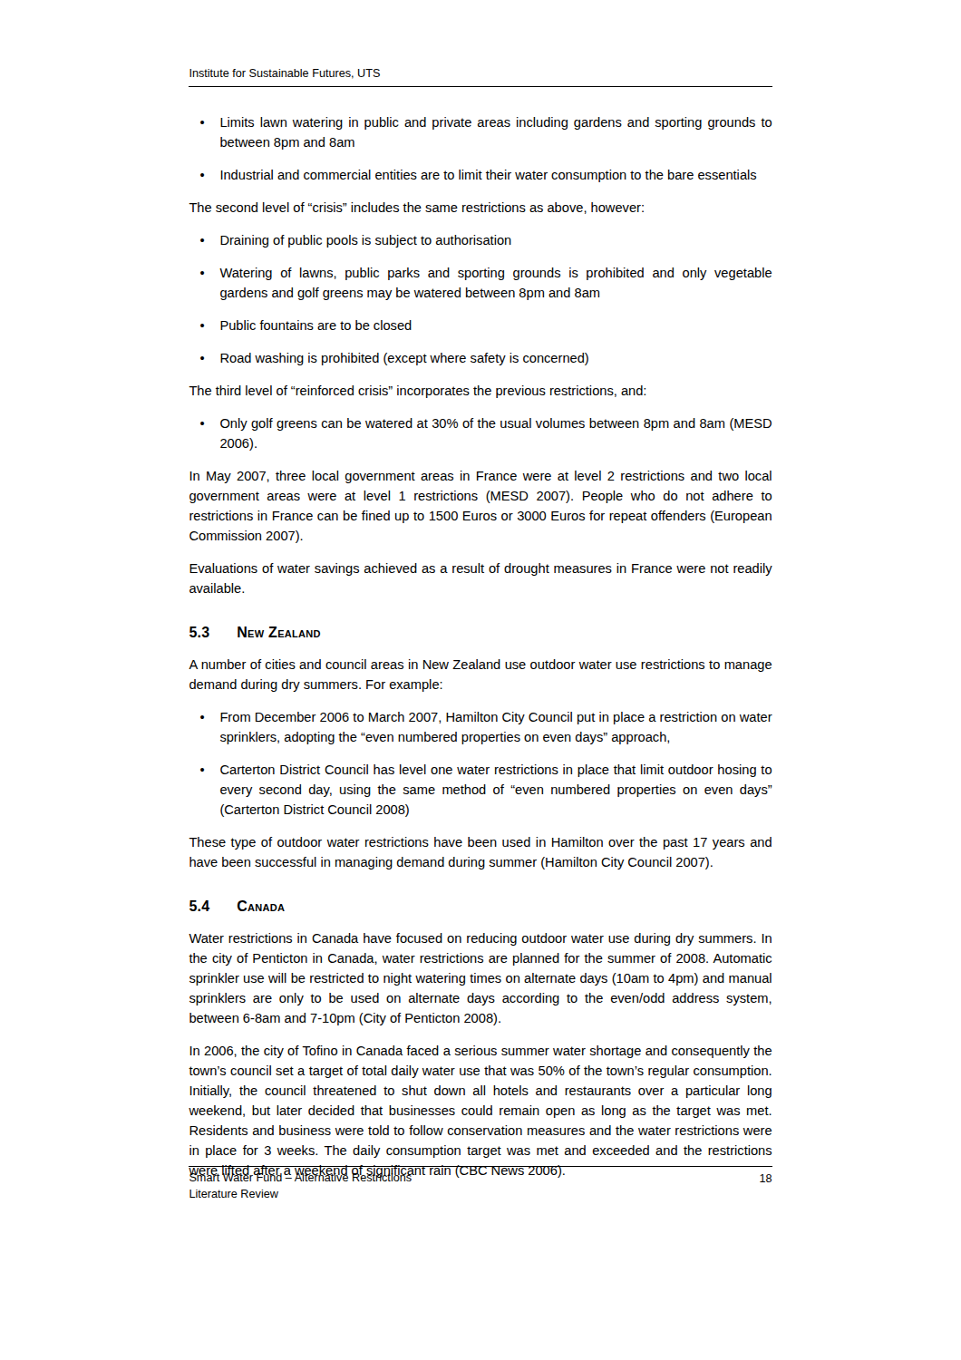Institute for Sustainable Futures, UTS
Limits lawn watering in public and private areas including gardens and sporting grounds to between 8pm and 8am
Industrial and commercial entities are to limit their water consumption to the bare essentials
The second level of “crisis” includes the same restrictions as above, however:
Draining of public pools is subject to authorisation
Watering of lawns, public parks and sporting grounds is prohibited and only vegetable gardens and golf greens may be watered between 8pm and 8am
Public fountains are to be closed
Road washing is prohibited (except where safety is concerned)
The third level of “reinforced crisis” incorporates the previous restrictions, and:
Only golf greens can be watered at 30% of the usual volumes between 8pm and 8am (MESD 2006).
In May 2007, three local government areas in France were at level 2 restrictions and two local government areas were at level 1 restrictions (MESD 2007). People who do not adhere to restrictions in France can be fined up to 1500 Euros or 3000 Euros for repeat offenders (European Commission 2007).
Evaluations of water savings achieved as a result of drought measures in France were not readily available.
5.3 New Zealand
A number of cities and council areas in New Zealand use outdoor water use restrictions to manage demand during dry summers. For example:
From December 2006 to March 2007, Hamilton City Council put in place a restriction on water sprinklers, adopting the “even numbered properties on even days” approach,
Carterton District Council has level one water restrictions in place that limit outdoor hosing to every second day, using the same method of “even numbered properties on even days” (Carterton District Council 2008)
These type of outdoor water restrictions have been used in Hamilton over the past 17 years and have been successful in managing demand during summer (Hamilton City Council 2007).
5.4 Canada
Water restrictions in Canada have focused on reducing outdoor water use during dry summers. In the city of Penticton in Canada, water restrictions are planned for the summer of 2008. Automatic sprinkler use will be restricted to night watering times on alternate days (10am to 4pm) and manual sprinklers are only to be used on alternate days according to the even/odd address system, between 6-8am and 7-10pm (City of Penticton 2008).
In 2006, the city of Tofino in Canada faced a serious summer water shortage and consequently the town’s council set a target of total daily water use that was 50% of the town’s regular consumption. Initially, the council threatened to shut down all hotels and restaurants over a particular long weekend, but later decided that businesses could remain open as long as the target was met. Residents and business were told to follow conservation measures and the water restrictions were in place for 3 weeks. The daily consumption target was met and exceeded and the restrictions were lifted after a weekend of significant rain (CBC News 2006).
Smart Water Fund – Alternative Restrictions
Literature Review
18